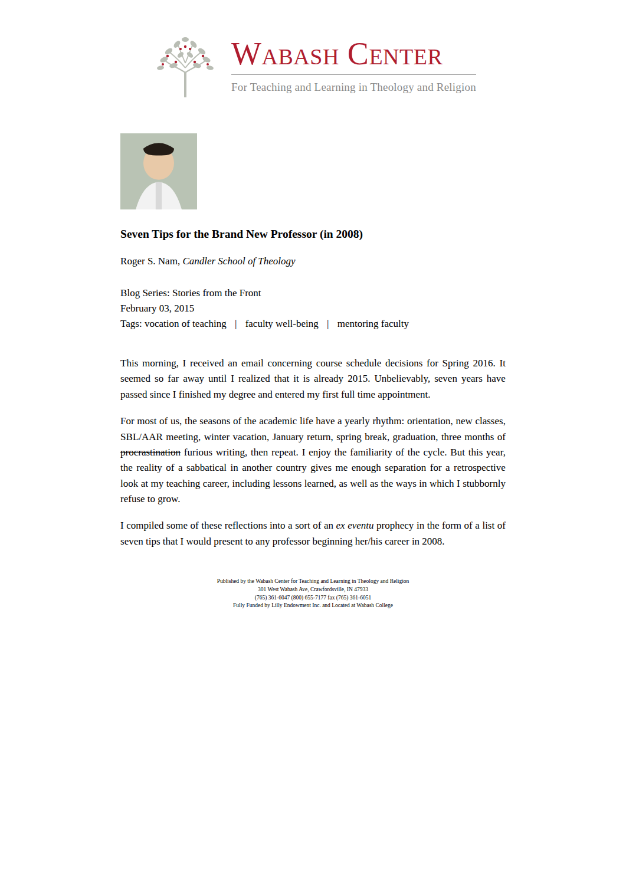Wabash Center
For Teaching and Learning in Theology and Religion
Seven Tips for the Brand New Professor (in 2008)
Roger S. Nam, Candler School of Theology
Blog Series: Stories from the Front
February 03, 2015
Tags: vocation of teaching | faculty well-being | mentoring faculty
This morning, I received an email concerning course schedule decisions for Spring 2016. It seemed so far away until I realized that it is already 2015. Unbelievably, seven years have passed since I finished my degree and entered my first full time appointment.
For most of us, the seasons of the academic life have a yearly rhythm: orientation, new classes, SBL/AAR meeting, winter vacation, January return, spring break, graduation, three months of procrastination furious writing, then repeat. I enjoy the familiarity of the cycle. But this year, the reality of a sabbatical in another country gives me enough separation for a retrospective look at my teaching career, including lessons learned, as well as the ways in which I stubbornly refuse to grow.
I compiled some of these reflections into a sort of an ex eventu prophecy in the form of a list of seven tips that I would present to any professor beginning her/his career in 2008.
Published by the Wabash Center for Teaching and Learning in Theology and Religion
301 West Wabash Ave, Crawfordsville, IN 47933
(765) 361-6047 (800) 655-7177 fax (765) 361-6051
Fully Funded by Lilly Endowment Inc. and Located at Wabash College